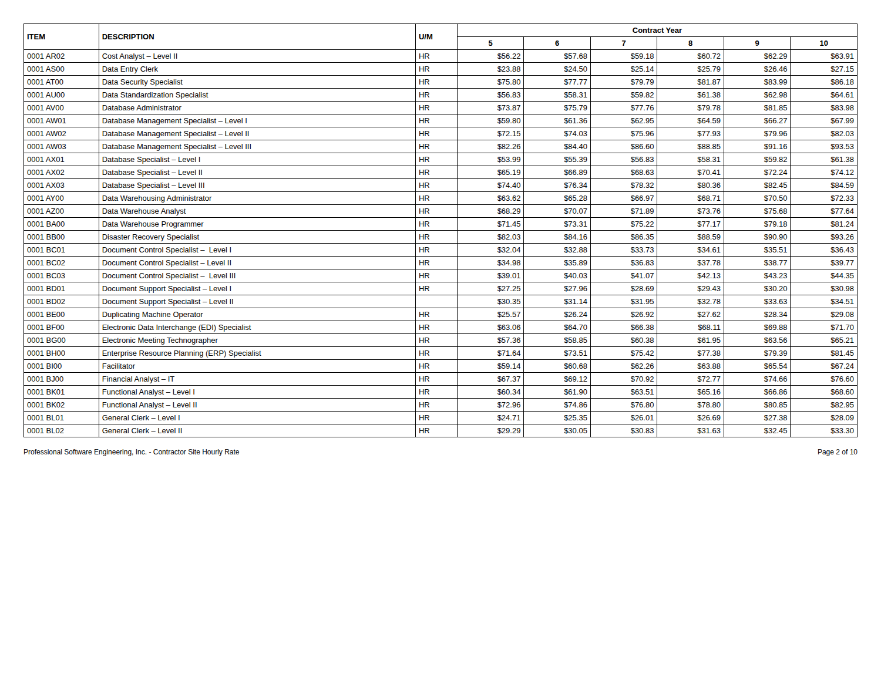| ITEM | DESCRIPTION | U/M | Contract Year |
| --- | --- | --- | --- |
| 5 | 6 | 7 | 8 | 9 | 10 |
| 0001 AR02 | Cost Analyst – Level II | HR | $56.22 | $57.68 | $59.18 | $60.72 | $62.29 | $63.91 |
| 0001 AS00 | Data Entry Clerk | HR | $23.88 | $24.50 | $25.14 | $25.79 | $26.46 | $27.15 |
| 0001 AT00 | Data Security Specialist | HR | $75.80 | $77.77 | $79.79 | $81.87 | $83.99 | $86.18 |
| 0001 AU00 | Data Standardization Specialist | HR | $56.83 | $58.31 | $59.82 | $61.38 | $62.98 | $64.61 |
| 0001 AV00 | Database Administrator | HR | $73.87 | $75.79 | $77.76 | $79.78 | $81.85 | $83.98 |
| 0001 AW01 | Database Management Specialist – Level I | HR | $59.80 | $61.36 | $62.95 | $64.59 | $66.27 | $67.99 |
| 0001 AW02 | Database Management Specialist – Level II | HR | $72.15 | $74.03 | $75.96 | $77.93 | $79.96 | $82.03 |
| 0001 AW03 | Database Management Specialist – Level III | HR | $82.26 | $84.40 | $86.60 | $88.85 | $91.16 | $93.53 |
| 0001 AX01 | Database Specialist – Level I | HR | $53.99 | $55.39 | $56.83 | $58.31 | $59.82 | $61.38 |
| 0001 AX02 | Database Specialist – Level II | HR | $65.19 | $66.89 | $68.63 | $70.41 | $72.24 | $74.12 |
| 0001 AX03 | Database Specialist – Level III | HR | $74.40 | $76.34 | $78.32 | $80.36 | $82.45 | $84.59 |
| 0001 AY00 | Data Warehousing Administrator | HR | $63.62 | $65.28 | $66.97 | $68.71 | $70.50 | $72.33 |
| 0001 AZ00 | Data Warehouse Analyst | HR | $68.29 | $70.07 | $71.89 | $73.76 | $75.68 | $77.64 |
| 0001 BA00 | Data Warehouse Programmer | HR | $71.45 | $73.31 | $75.22 | $77.17 | $79.18 | $81.24 |
| 0001 BB00 | Disaster Recovery Specialist | HR | $82.03 | $84.16 | $86.35 | $88.59 | $90.90 | $93.26 |
| 0001 BC01 | Document Control Specialist – Level I | HR | $32.04 | $32.88 | $33.73 | $34.61 | $35.51 | $36.43 |
| 0001 BC02 | Document Control Specialist – Level II | HR | $34.98 | $35.89 | $36.83 | $37.78 | $38.77 | $39.77 |
| 0001 BC03 | Document Control Specialist – Level III | HR | $39.01 | $40.03 | $41.07 | $42.13 | $43.23 | $44.35 |
| 0001 BD01 | Document Support Specialist – Level I | HR | $27.25 | $27.96 | $28.69 | $29.43 | $30.20 | $30.98 |
| 0001 BD02 | Document Support Specialist – Level II | | $30.35 | $31.14 | $31.95 | $32.78 | $33.63 | $34.51 |
| 0001 BE00 | Duplicating Machine Operator | HR | $25.57 | $26.24 | $26.92 | $27.62 | $28.34 | $29.08 |
| 0001 BF00 | Electronic Data Interchange (EDI) Specialist | HR | $63.06 | $64.70 | $66.38 | $68.11 | $69.88 | $71.70 |
| 0001 BG00 | Electronic Meeting Technographer | HR | $57.36 | $58.85 | $60.38 | $61.95 | $63.56 | $65.21 |
| 0001 BH00 | Enterprise Resource Planning (ERP) Specialist | HR | $71.64 | $73.51 | $75.42 | $77.38 | $79.39 | $81.45 |
| 0001 BI00 | Facilitator | HR | $59.14 | $60.68 | $62.26 | $63.88 | $65.54 | $67.24 |
| 0001 BJ00 | Financial Analyst – IT | HR | $67.37 | $69.12 | $70.92 | $72.77 | $74.66 | $76.60 |
| 0001 BK01 | Functional Analyst – Level I | HR | $60.34 | $61.90 | $63.51 | $65.16 | $66.86 | $68.60 |
| 0001 BK02 | Functional Analyst – Level II | HR | $72.96 | $74.86 | $76.80 | $78.80 | $80.85 | $82.95 |
| 0001 BL01 | General Clerk – Level I | HR | $24.71 | $25.35 | $26.01 | $26.69 | $27.38 | $28.09 |
| 0001 BL02 | General Clerk – Level II | HR | $29.29 | $30.05 | $30.83 | $31.63 | $32.45 | $33.30 |
Professional Software Engineering, Inc. - Contractor Site Hourly Rate Page 2 of 10